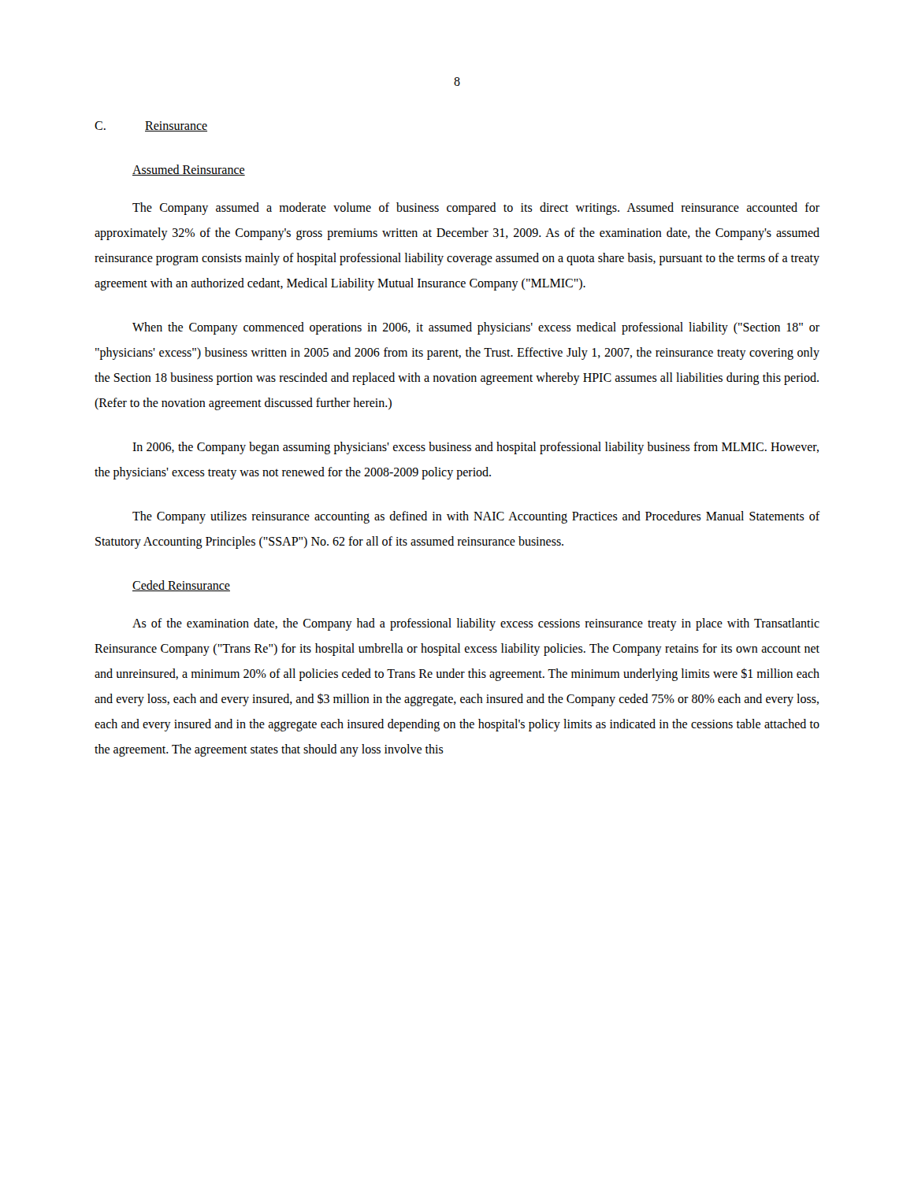8
C. Reinsurance
Assumed Reinsurance
The Company assumed a moderate volume of business compared to its direct writings. Assumed reinsurance accounted for approximately 32% of the Company's gross premiums written at December 31, 2009. As of the examination date, the Company's assumed reinsurance program consists mainly of hospital professional liability coverage assumed on a quota share basis, pursuant to the terms of a treaty agreement with an authorized cedant, Medical Liability Mutual Insurance Company ("MLMIC").
When the Company commenced operations in 2006, it assumed physicians' excess medical professional liability ("Section 18" or "physicians' excess") business written in 2005 and 2006 from its parent, the Trust. Effective July 1, 2007, the reinsurance treaty covering only the Section 18 business portion was rescinded and replaced with a novation agreement whereby HPIC assumes all liabilities during this period. (Refer to the novation agreement discussed further herein.)
In 2006, the Company began assuming physicians' excess business and hospital professional liability business from MLMIC. However, the physicians' excess treaty was not renewed for the 2008-2009 policy period.
The Company utilizes reinsurance accounting as defined in with NAIC Accounting Practices and Procedures Manual Statements of Statutory Accounting Principles ("SSAP") No. 62 for all of its assumed reinsurance business.
Ceded Reinsurance
As of the examination date, the Company had a professional liability excess cessions reinsurance treaty in place with Transatlantic Reinsurance Company ("Trans Re") for its hospital umbrella or hospital excess liability policies. The Company retains for its own account net and unreinsured, a minimum 20% of all policies ceded to Trans Re under this agreement. The minimum underlying limits were $1 million each and every loss, each and every insured, and $3 million in the aggregate, each insured and the Company ceded 75% or 80% each and every loss, each and every insured and in the aggregate each insured depending on the hospital's policy limits as indicated in the cessions table attached to the agreement. The agreement states that should any loss involve this